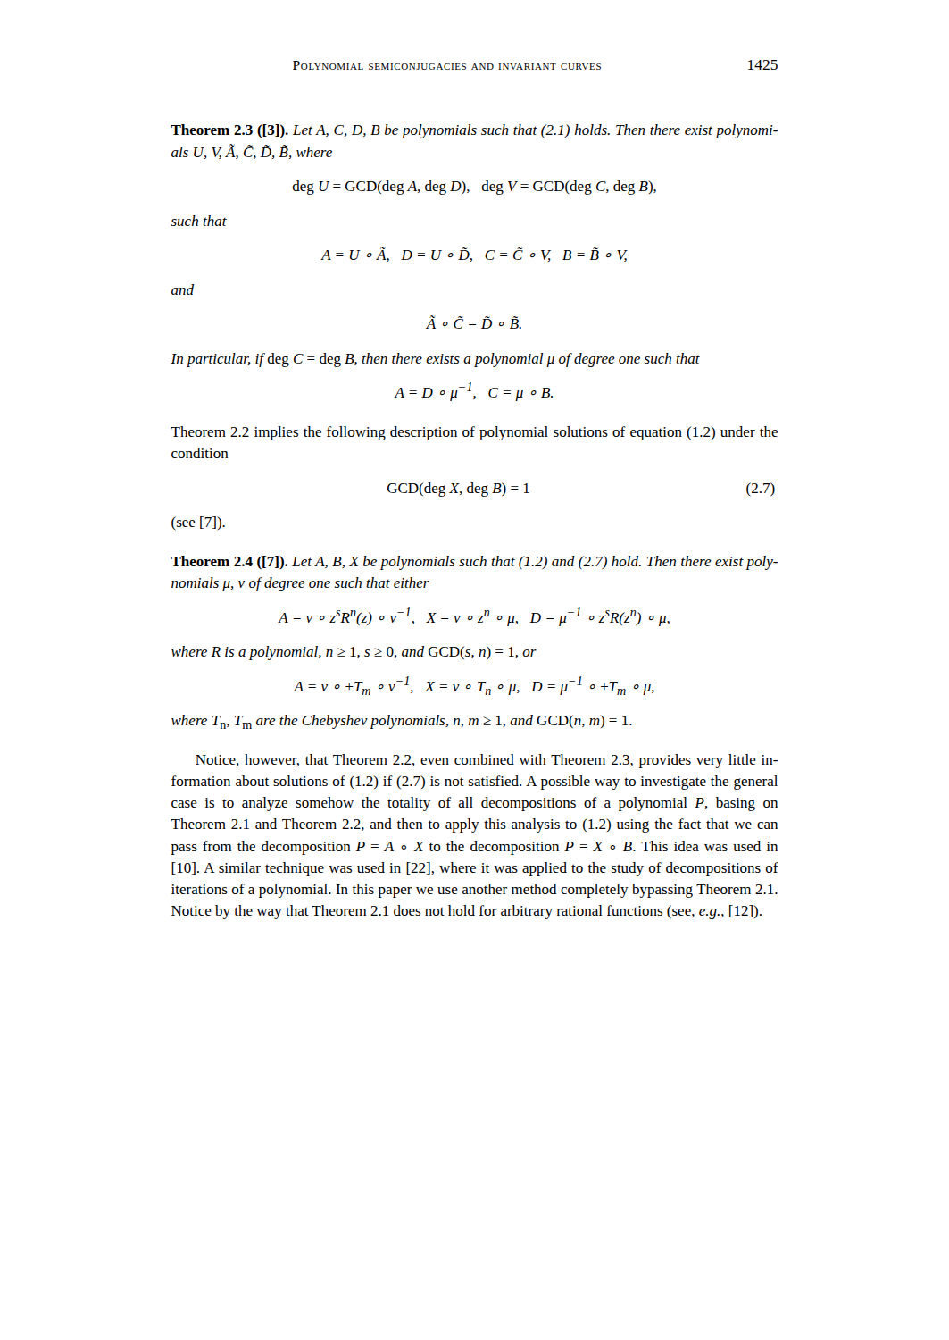Polynomial semiconjugacies and invariant curves 1425
Theorem 2.3 ([3]). Let A, C, D, B be polynomials such that (2.1) holds. Then there exist polynomials U, V, Ã, C̃, D̃, B̃, where
deg U = GCD(deg A, deg D), deg V = GCD(deg C, deg B),
such that
A = U ∘ Ã, D = U ∘ D̃, C = C̃ ∘ V, B = B̃ ∘ V,
and
Ã ∘ C̃ = D̃ ∘ B̃.
In particular, if deg C = deg B, then there exists a polynomial μ of degree one such that
A = D ∘ μ−1, C = μ ∘ B.
Theorem 2.2 implies the following description of polynomial solutions of equation (1.2) under the condition
(2.7) GCD(deg X, deg B) = 1
(see [7]).
Theorem 2.4 ([7]). Let A, B, X be polynomials such that (1.2) and (2.7) hold. Then there exist polynomials μ, ν of degree one such that either
A = ν ∘ zsRn(z) ∘ ν−1, X = ν ∘ zn ∘ μ, D = μ−1 ∘ zsR(zn) ∘ μ,
where R is a polynomial, n ≥ 1, s ≥ 0, and GCD(s, n) = 1, or
A = ν ∘ ±Tm ∘ ν−1, X = ν ∘ Tn ∘ μ, D = μ−1 ∘ ±Tm ∘ μ,
where Tn, Tm are the Chebyshev polynomials, n, m ≥ 1, and GCD(n, m) = 1.
Notice, however, that Theorem 2.2, even combined with Theorem 2.3, provides very little information about solutions of (1.2) if (2.7) is not satisfied. A possible way to investigate the general case is to analyze somehow the totality of all decompositions of a polynomial P, basing on Theorem 2.1 and Theorem 2.2, and then to apply this analysis to (1.2) using the fact that we can pass from the decomposition P = A ∘ X to the decomposition P = X ∘ B. This idea was used in [10]. A similar technique was used in [22], where it was applied to the study of decompositions of iterations of a polynomial. In this paper we use another method completely bypassing Theorem 2.1. Notice by the way that Theorem 2.1 does not hold for arbitrary rational functions (see, e.g., [12]).